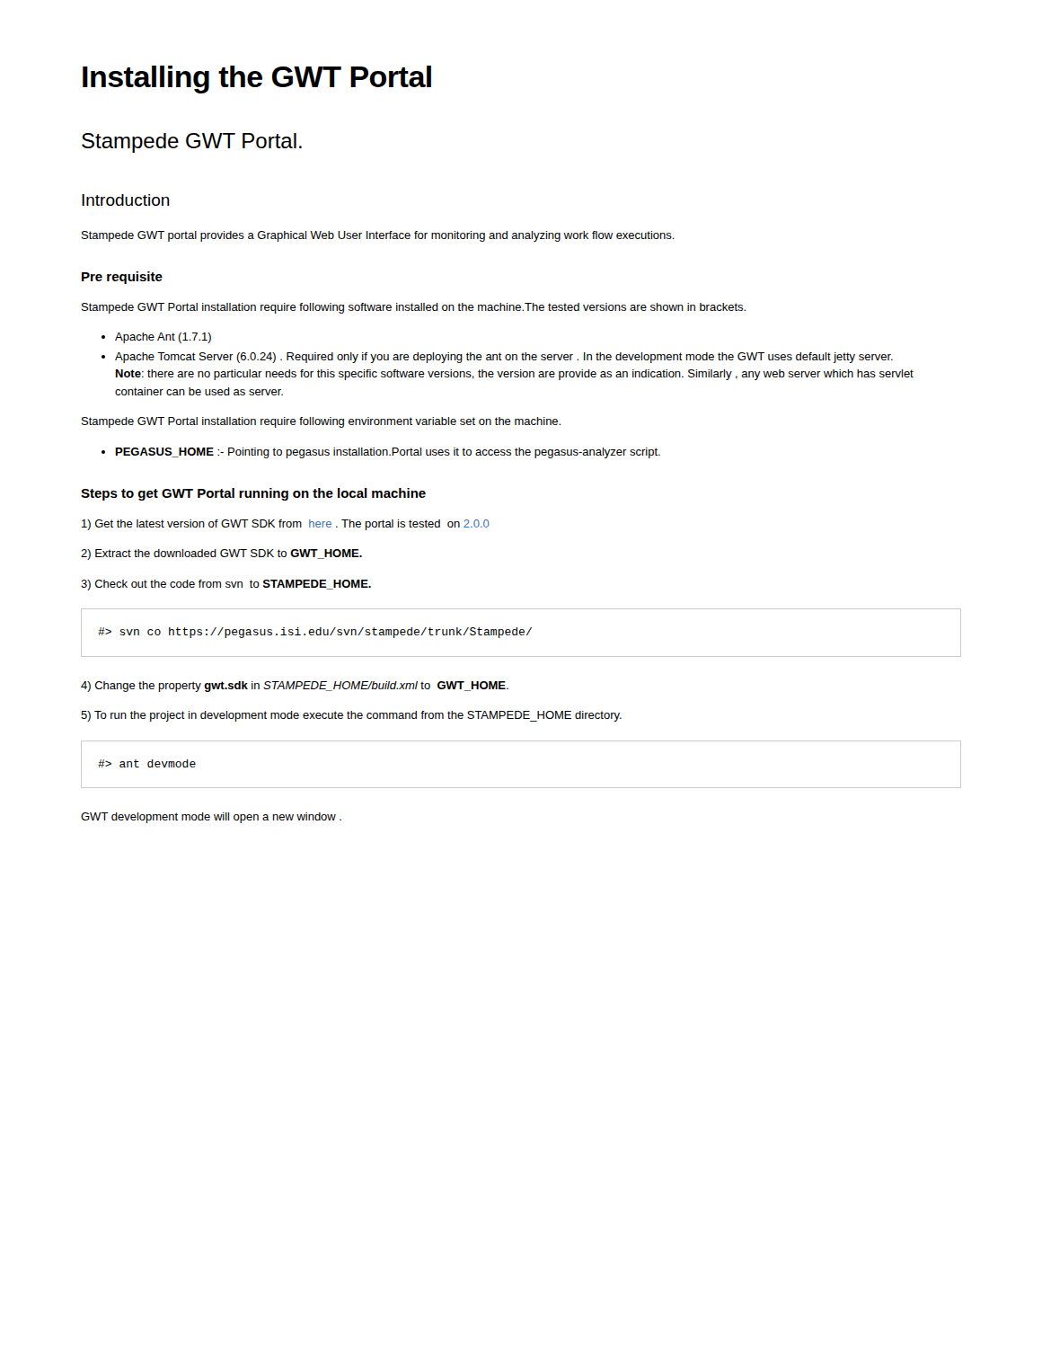Installing the GWT Portal
Stampede GWT Portal.
Introduction
Stampede GWT portal provides a Graphical Web User Interface for monitoring and analyzing work flow executions.
Pre requisite
Stampede GWT Portal installation require following software installed on the machine.The tested versions are shown in brackets.
Apache Ant (1.7.1)
Apache Tomcat Server (6.0.24) . Required only if you are deploying the ant on the server . In the development mode the GWT uses default jetty server.
Note: there are no particular needs for this specific software versions, the version are provide as an indication. Similarly , any web server which has servlet container can be used as server.
Stampede GWT Portal installation require following environment variable set on the machine.
PEGASUS_HOME :- Pointing to pegasus installation.Portal uses it to access the pegasus-analyzer script.
Steps to get GWT Portal running on the local machine
1) Get the latest version of GWT SDK from here . The portal is tested on 2.0.0
2) Extract the downloaded GWT SDK to GWT_HOME.
3) Check out the code from svn to STAMPEDE_HOME.
#> svn co https://pegasus.isi.edu/svn/stampede/trunk/Stampede/
4) Change the property gwt.sdk in STAMPEDE_HOME/build.xml to GWT_HOME.
5) To run the project in development mode execute the command from the STAMPEDE_HOME directory.
#> ant devmode
GWT development mode will open a new window .